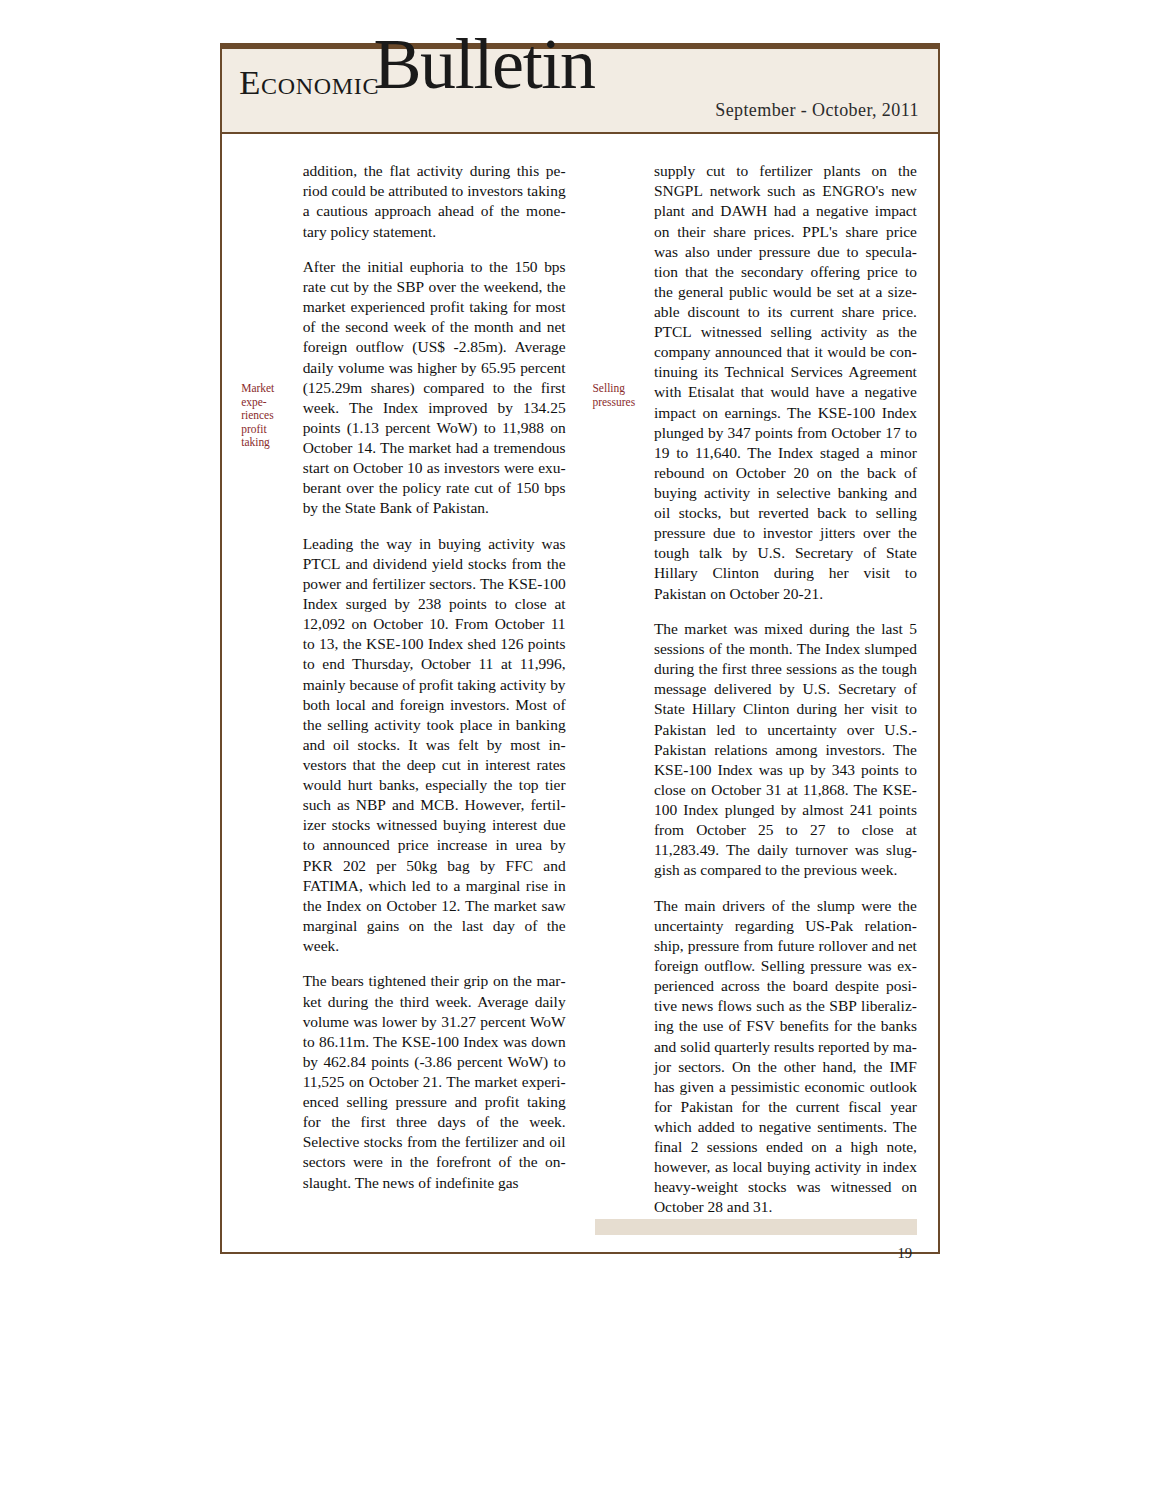Economic Bulletin
September - October, 2011
Market expe-
riences
profit
taking
addition, the flat activity during this period could be attributed to investors taking a cautious approach ahead of the monetary policy statement.
After the initial euphoria to the 150 bps rate cut by the SBP over the weekend, the market experienced profit taking for most of the second week of the month and net foreign outflow (US$ -2.85m). Average daily volume was higher by 65.95 percent (125.29m shares) compared to the first week. The Index improved by 134.25 points (1.13 percent WoW) to 11,988 on October 14. The market had a tremendous start on October 10 as investors were exuberant over the policy rate cut of 150 bps by the State Bank of Pakistan.
Leading the way in buying activity was PTCL and dividend yield stocks from the power and fertilizer sectors. The KSE-100 Index surged by 238 points to close at 12,092 on October 10. From October 11 to 13, the KSE-100 Index shed 126 points to end Thursday, October 11 at 11,996, mainly because of profit taking activity by both local and foreign investors. Most of the selling activity took place in banking and oil stocks. It was felt by most investors that the deep cut in interest rates would hurt banks, especially the top tier such as NBP and MCB. However, fertilizer stocks witnessed buying interest due to announced price increase in urea by PKR 202 per 50kg bag by FFC and FATIMA, which led to a marginal rise in the Index on October 12. The market saw marginal gains on the last day of the week.
The bears tightened their grip on the market during the third week. Average daily volume was lower by 31.27 percent WoW to 86.11m. The KSE-100 Index was down by 462.84 points (-3.86 percent WoW) to 11,525 on October 21. The market experienced selling pressure and profit taking for the first three days of the week. Selective stocks from the fertilizer and oil sectors were in the forefront of the onslaught. The news of indefinite gas
Selling
pressures
supply cut to fertilizer plants on the SNGPL network such as ENGRO's new plant and DAWH had a negative impact on their share prices. PPL's share price was also under pressure due to speculation that the secondary offering price to the general public would be set at a sizeable discount to its current share price. PTCL witnessed selling activity as the company announced that it would be continuing its Technical Services Agreement with Etisalat that would have a negative impact on earnings. The KSE-100 Index plunged by 347 points from October 17 to 19 to 11,640. The Index staged a minor rebound on October 20 on the back of buying activity in selective banking and oil stocks, but reverted back to selling pressure due to investor jitters over the tough talk by U.S. Secretary of State Hillary Clinton during her visit to Pakistan on October 20-21.
The market was mixed during the last 5 sessions of the month. The Index slumped during the first three sessions as the tough message delivered by U.S. Secretary of State Hillary Clinton during her visit to Pakistan led to uncertainty over U.S.-Pakistan relations among investors. The KSE-100 Index was up by 343 points to close on October 31 at 11,868. The KSE-100 Index plunged by almost 241 points from October 25 to 27 to close at 11,283.49. The daily turnover was sluggish as compared to the previous week.
The main drivers of the slump were the uncertainty regarding US-Pak relationship, pressure from future rollover and net foreign outflow. Selling pressure was experienced across the board despite positive news flows such as the SBP liberalizing the use of FSV benefits for the banks and solid quarterly results reported by major sectors. On the other hand, the IMF has given a pessimistic economic outlook for Pakistan for the current fiscal year which added to negative sentiments. The final 2 sessions ended on a high note, however, as local buying activity in index heavy-weight stocks was witnessed on October 28 and 31.
19